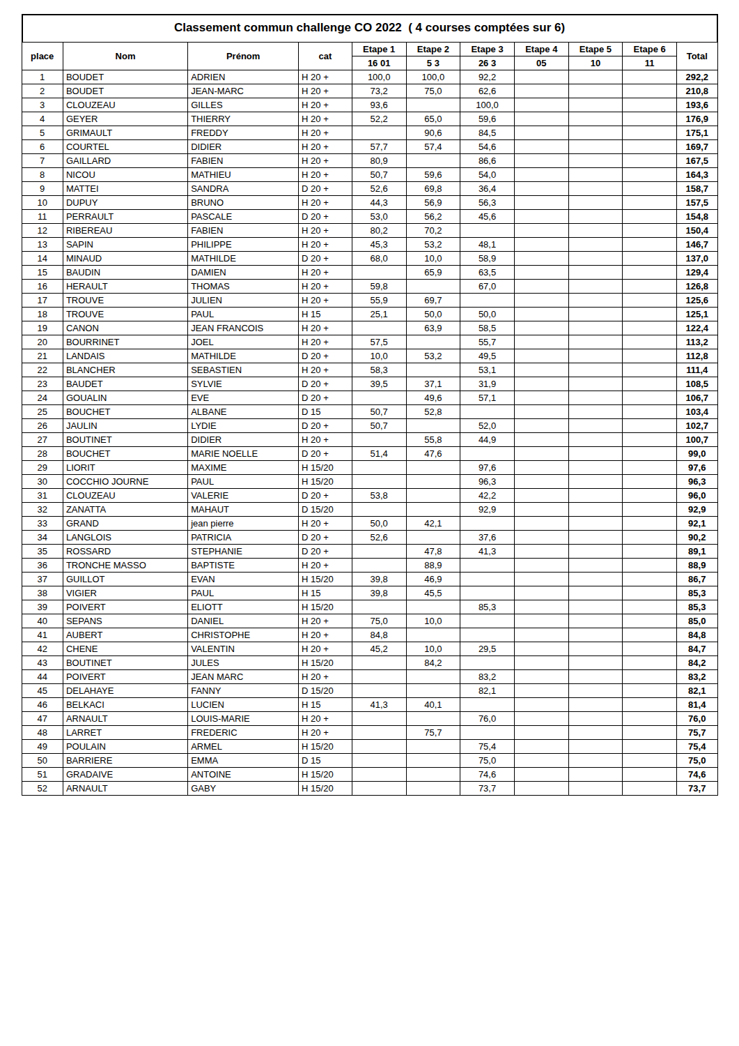Classement commun challenge CO 2022 ( 4 courses comptées sur 6)
| place | Nom | Prénom | cat | Etape 1 | Etape 2 | Etape 3 | Etape 4 | Etape 5 | Etape 6 | Total |
| --- | --- | --- | --- | --- | --- | --- | --- | --- | --- | --- |
| 16 01 | 5 3 | 26 3 | 05 | 10 | 11 |
| 1 | BOUDET | ADRIEN | H 20 + | 100,0 | 100,0 | 92,2 | | | | 292,2 |
| 2 | BOUDET | JEAN-MARC | H 20 + | 73,2 | 75,0 | 62,6 | | | | 210,8 |
| 3 | CLOUZEAU | GILLES | H 20 + | 93,6 | | 100,0 | | | | 193,6 |
| 4 | GEYER | THIERRY | H 20 + | 52,2 | 65,0 | 59,6 | | | | 176,9 |
| 5 | GRIMAULT | FREDDY | H 20 + | | 90,6 | 84,5 | | | | 175,1 |
| 6 | COURTEL | DIDIER | H 20 + | 57,7 | 57,4 | 54,6 | | | | 169,7 |
| 7 | GAILLARD | FABIEN | H 20 + | 80,9 | | 86,6 | | | | 167,5 |
| 8 | NICOU | MATHIEU | H 20 + | 50,7 | 59,6 | 54,0 | | | | 164,3 |
| 9 | MATTEI | SANDRA | D 20 + | 52,6 | 69,8 | 36,4 | | | | 158,7 |
| 10 | DUPUY | BRUNO | H 20 + | 44,3 | 56,9 | 56,3 | | | | 157,5 |
| 11 | PERRAULT | PASCALE | D 20 + | 53,0 | 56,2 | 45,6 | | | | 154,8 |
| 12 | RIBEREAU | FABIEN | H 20 + | 80,2 | 70,2 | | | | | 150,4 |
| 13 | SAPIN | PHILIPPE | H 20 + | 45,3 | 53,2 | 48,1 | | | | 146,7 |
| 14 | MINAUD | MATHILDE | D 20 + | 68,0 | 10,0 | 58,9 | | | | 137,0 |
| 15 | BAUDIN | DAMIEN | H 20 + | | 65,9 | 63,5 | | | | 129,4 |
| 16 | HERAULT | THOMAS | H 20 + | 59,8 | | 67,0 | | | | 126,8 |
| 17 | TROUVE | JULIEN | H 20 + | 55,9 | 69,7 | | | | | 125,6 |
| 18 | TROUVE | PAUL | H 15 | 25,1 | 50,0 | 50,0 | | | | 125,1 |
| 19 | CANON | JEAN FRANCOIS | H 20 + | | 63,9 | 58,5 | | | | 122,4 |
| 20 | BOURRINET | JOEL | H 20 + | 57,5 | | 55,7 | | | | 113,2 |
| 21 | LANDAIS | MATHILDE | D 20 + | 10,0 | 53,2 | 49,5 | | | | 112,8 |
| 22 | BLANCHER | SEBASTIEN | H 20 + | 58,3 | | 53,1 | | | | 111,4 |
| 23 | BAUDET | SYLVIE | D 20 + | 39,5 | 37,1 | 31,9 | | | | 108,5 |
| 24 | GOUALIN | EVE | D 20 + | | 49,6 | 57,1 | | | | 106,7 |
| 25 | BOUCHET | ALBANE | D 15 | 50,7 | 52,8 | | | | | 103,4 |
| 26 | JAULIN | LYDIE | D 20 + | 50,7 | | 52,0 | | | | 102,7 |
| 27 | BOUTINET | DIDIER | H 20 + | | 55,8 | 44,9 | | | | 100,7 |
| 28 | BOUCHET | MARIE NOELLE | D 20 + | 51,4 | 47,6 | | | | | 99,0 |
| 29 | LIORIT | MAXIME | H 15/20 | | | 97,6 | | | | 97,6 |
| 30 | COCCHIO JOURNE | PAUL | H 15/20 | | | 96,3 | | | | 96,3 |
| 31 | CLOUZEAU | VALERIE | D 20 + | 53,8 | | 42,2 | | | | 96,0 |
| 32 | ZANATTA | MAHAUT | D 15/20 | | | 92,9 | | | | 92,9 |
| 33 | GRAND | jean pierre | H 20 + | 50,0 | 42,1 | | | | | 92,1 |
| 34 | LANGLOIS | PATRICIA | D 20 + | 52,6 | | 37,6 | | | | 90,2 |
| 35 | ROSSARD | STEPHANIE | D 20 + | | 47,8 | 41,3 | | | | 89,1 |
| 36 | TRONCHE MASSO | BAPTISTE | H 20 + | | 88,9 | | | | | 88,9 |
| 37 | GUILLOT | EVAN | H 15/20 | 39,8 | 46,9 | | | | | 86,7 |
| 38 | VIGIER | PAUL | H 15 | 39,8 | 45,5 | | | | | 85,3 |
| 39 | POIVERT | ELIOTT | H 15/20 | | | 85,3 | | | | 85,3 |
| 40 | SEPANS | DANIEL | H 20 + | 75,0 | 10,0 | | | | | 85,0 |
| 41 | AUBERT | CHRISTOPHE | H 20 + | 84,8 | | | | | | 84,8 |
| 42 | CHENE | VALENTIN | H 20 + | 45,2 | 10,0 | 29,5 | | | | 84,7 |
| 43 | BOUTINET | JULES | H 15/20 | | 84,2 | | | | | 84,2 |
| 44 | POIVERT | JEAN MARC | H 20 + | | | 83,2 | | | | 83,2 |
| 45 | DELAHAYE | FANNY | D 15/20 | | | 82,1 | | | | 82,1 |
| 46 | BELKACI | LUCIEN | H 15 | 41,3 | 40,1 | | | | | 81,4 |
| 47 | ARNAULT | LOUIS-MARIE | H 20 + | | | 76,0 | | | | 76,0 |
| 48 | LARRET | FREDERIC | H 20 + | | 75,7 | | | | | 75,7 |
| 49 | POULAIN | ARMEL | H 15/20 | | | 75,4 | | | | 75,4 |
| 50 | BARRIERE | EMMA | D 15 | | | 75,0 | | | | 75,0 |
| 51 | GRADAIVE | ANTOINE | H 15/20 | | | 74,6 | | | | 74,6 |
| 52 | ARNAULT | GABY | H 15/20 | | | 73,7 | | | | 73,7 |